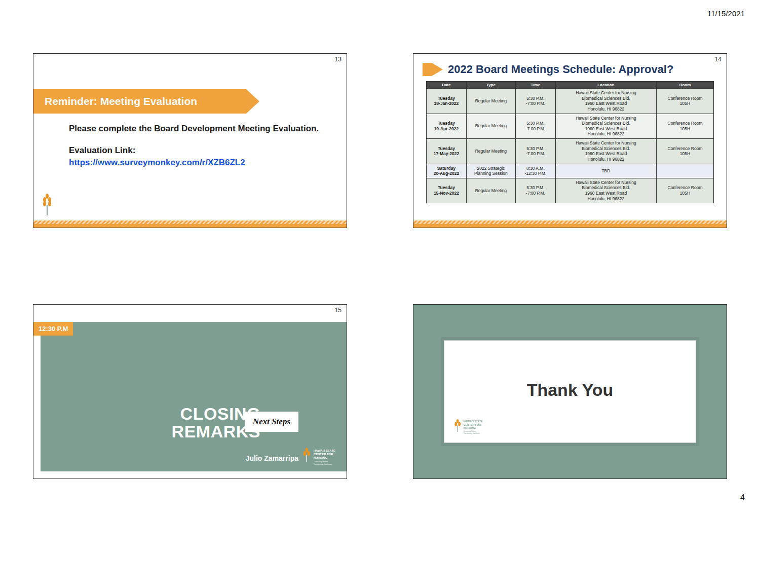11/15/2021
13
Reminder: Meeting Evaluation
Please complete the Board Development Meeting Evaluation.
Evaluation Link:
https://www.surveymonkey.com/r/XZB6ZL2
14
2022 Board Meetings Schedule: Approval?
| Date | Type | Time | Location | Room |
| --- | --- | --- | --- | --- |
| Tuesday 18-Jan-2022 | Regular Meeting | 5:30 P.M. -7:00 P.M. | Hawaii State Center for Nursing Biomedical Sciences Bld. 1960 East West Road Honolulu, HI 96822 | Conference Room 105H |
| Tuesday 19-Apr-2022 | Regular Meeting | 5:30 P.M. -7:00 P.M. | Hawaii State Center for Nursing Biomedical Sciences Bld. 1960 East West Road Honolulu, HI 96822 | Conference Room 105H |
| Tuesday 17-May-2022 | Regular Meeting | 5:30 P.M. -7:00 P.M. | Hawaii State Center for Nursing Biomedical Sciences Bld. 1960 East West Road Honolulu, HI 96822 | Conference Room 105H |
| Saturday 20-Aug-2022 | 2022 Strategic Planning Session | 8:30 A.M. -12:30 P.M. | TBD | |
| Tuesday 15-Nov-2022 | Regular Meeting | 5:30 P.M. -7:00 P.M. | Hawaii State Center for Nursing Biomedical Sciences Bld. 1960 East West Road Honolulu, HI 96822 | Conference Room 105H |
15
12:30 P.M
CLOSING
REMARKS
Next Steps
Julio Zamarripa
HAWAI'I STATE CENTER FOR NURSING Connecting Nurses, Transforming Healthcare.
Thank You
HAWAI'I STATE CENTER FOR NURSING Connecting Nurses, Transforming Healthcare.
4